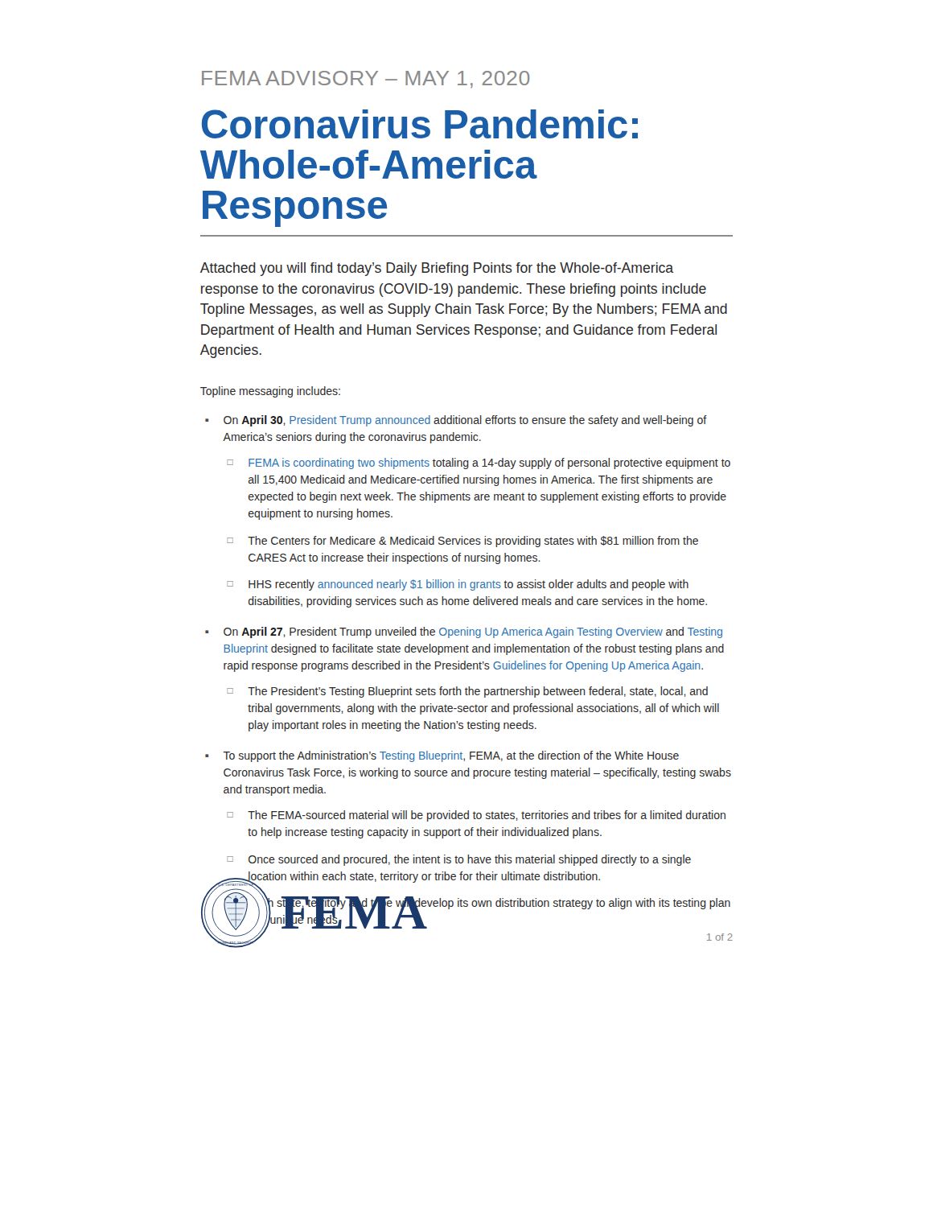FEMA ADVISORY – MAY 1, 2020
Coronavirus Pandemic:
Whole-of-America Response
Attached you will find today’s Daily Briefing Points for the Whole-of-America response to the coronavirus (COVID-19) pandemic. These briefing points include Topline Messages, as well as Supply Chain Task Force; By the Numbers; FEMA and Department of Health and Human Services Response; and Guidance from Federal Agencies.
Topline messaging includes:
On April 30, President Trump announced additional efforts to ensure the safety and well-being of America’s seniors during the coronavirus pandemic.
FEMA is coordinating two shipments totaling a 14-day supply of personal protective equipment to all 15,400 Medicaid and Medicare-certified nursing homes in America. The first shipments are expected to begin next week. The shipments are meant to supplement existing efforts to provide equipment to nursing homes.
The Centers for Medicare & Medicaid Services is providing states with $81 million from the CARES Act to increase their inspections of nursing homes.
HHS recently announced nearly $1 billion in grants to assist older adults and people with disabilities, providing services such as home delivered meals and care services in the home.
On April 27, President Trump unveiled the Opening Up America Again Testing Overview and Testing Blueprint designed to facilitate state development and implementation of the robust testing plans and rapid response programs described in the President’s Guidelines for Opening Up America Again.
The President’s Testing Blueprint sets forth the partnership between federal, state, local, and tribal governments, along with the private-sector and professional associations, all of which will play important roles in meeting the Nation’s testing needs.
To support the Administration’s Testing Blueprint, FEMA, at the direction of the White House Coronavirus Task Force, is working to source and procure testing material – specifically, testing swabs and transport media.
The FEMA-sourced material will be provided to states, territories and tribes for a limited duration to help increase testing capacity in support of their individualized plans.
Once sourced and procured, the intent is to have this material shipped directly to a single location within each state, territory or tribe for their ultimate distribution.
Each state, territory and tribe will develop its own distribution strategy to align with its testing plan and unique needs.
U.S. DEPARTMENT OF HOMELAND SECURITY FEMA
1 of 2